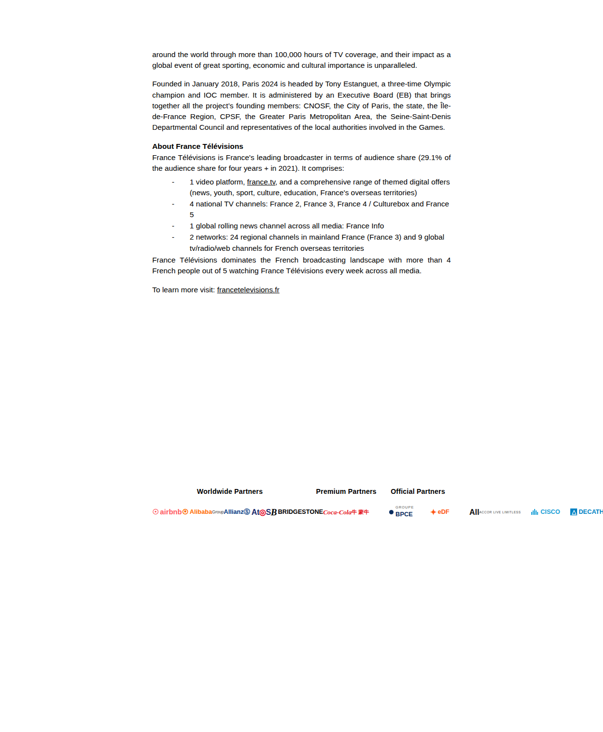around the world through more than 100,000 hours of TV coverage, and their impact as a global event of great sporting, economic and cultural importance is unparalleled.
Founded in January 2018, Paris 2024 is headed by Tony Estanguet, a three-time Olympic champion and IOC member. It is administered by an Executive Board (EB) that brings together all the project’s founding members: CNOSF, the City of Paris, the state, the Île-de-France Region, CPSF, the Greater Paris Metropolitan Area, the Seine-Saint-Denis Departmental Council and representatives of the local authorities involved in the Games.
About France Télévisions
France Télévisions is France's leading broadcaster in terms of audience share (29.1% of the audience share for four years + in 2021). It comprises:
1 video platform, france.tv, and a comprehensive range of themed digital offers (news, youth, sport, culture, education, France's overseas territories)
4 national TV channels: France 2, France 3, France 4 / Culturebox and France 5
1 global rolling news channel across all media: France Info
2 networks: 24 regional channels in mainland France (France 3) and 9 global tv/radio/web channels for French overseas territories
France Télévisions dominates the French broadcasting landscape with more than 4 French people out of 5 watching France Télévisions every week across all media.
To learn more visit: francetelevisions.fr
Worldwide Partners
Premium Partners
Official Partners
☉airbnb
⦿AlibabaGroup
Allianz Ⓢ
At◎S
BBRIDGESTONE
Coca-Cola
牛 蒙牛
GROUPEBPCE
✦eDF
AllACCOR LIVE LIMITLESS
CISCO
△DECATHLON